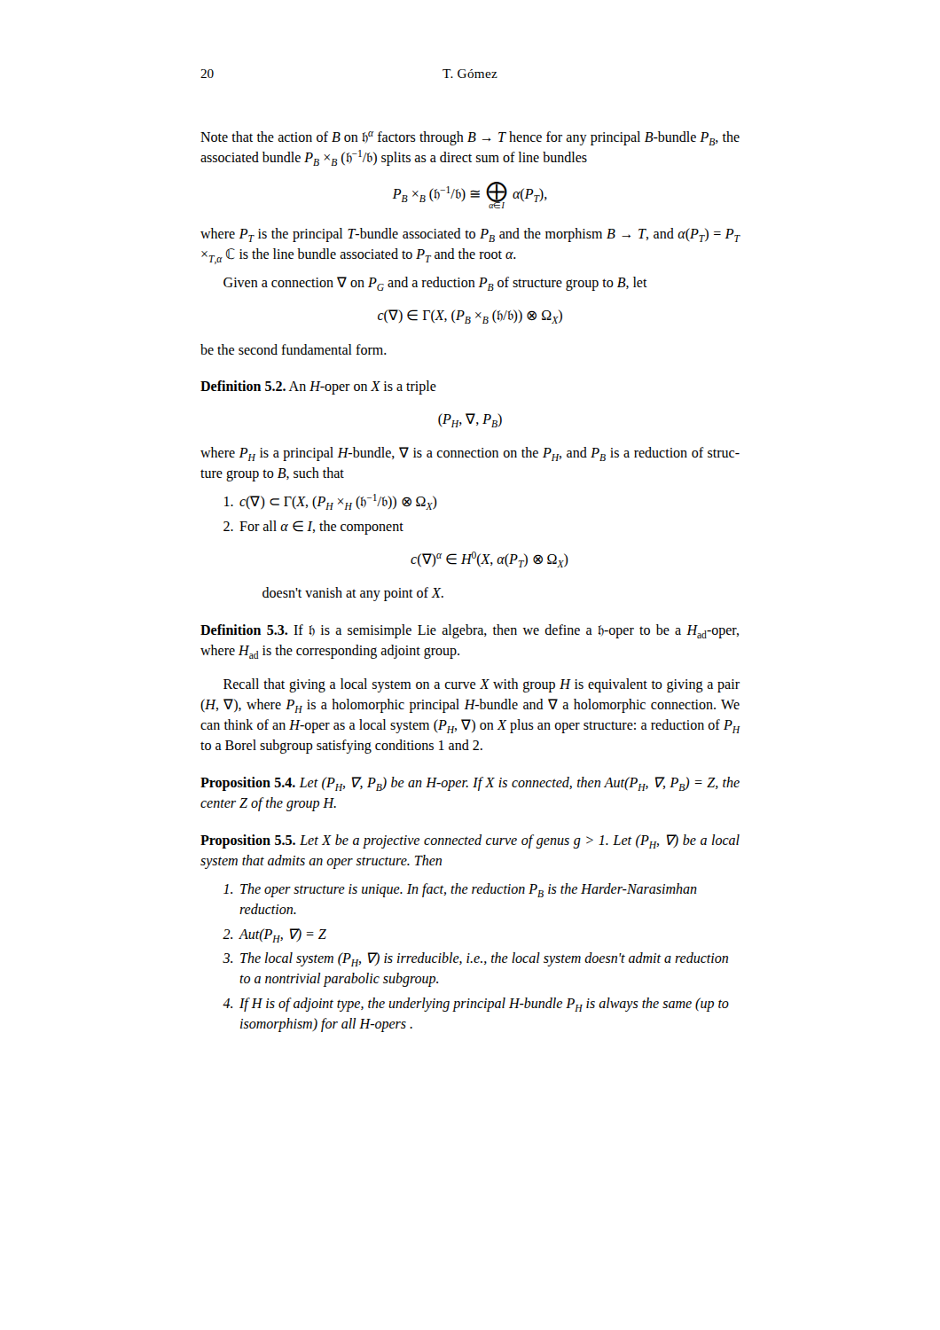20 T. Gómez
Note that the action of B on 𝔥α factors through B → T hence for any principal B-bundle PB, the associated bundle PB ×B (𝔥−1/𝔟) splits as a direct sum of line bundles
PB ×B (𝔥−1/𝔟) ≅ ⨁α∈I α(PT),
where PT is the principal T-bundle associated to PB and the morphism B → T, and α(PT) = PT ×T,α ℂ is the line bundle associated to PT and the root α.
Given a connection ∇ on PG and a reduction PB of structure group to B, let
c(∇) ∈ Γ(X, (PB ×B (𝔥/𝔟)) ⊗ ΩX)
be the second fundamental form.
Definition 5.2. An H-oper on X is a triple
(PH, ∇, PB)
where PH is a principal H-bundle, ∇ is a connection on the PH, and PB is a reduction of structure group to B, such that
c(∇) ⊂ Γ(X, (PH ×H (𝔥−1/𝔟)) ⊗ ΩX)
For all α ∈ I, the component
c(∇)α ∈ H0(X, α(PT) ⊗ ΩX)
doesn't vanish at any point of X.
Definition 5.3. If 𝔥 is a semisimple Lie algebra, then we define a 𝔥-oper to be a Had-oper, where Had is the corresponding adjoint group.
Recall that giving a local system on a curve X with group H is equivalent to giving a pair (H, ∇), where PH is a holomorphic principal H-bundle and ∇ a holomorphic connection. We can think of an H-oper as a local system (PH, ∇) on X plus an oper structure: a reduction of PH to a Borel subgroup satisfying conditions 1 and 2.
Proposition 5.4. Let (PH, ∇, PB) be an H-oper. If X is connected, then Aut(PH, ∇, PB) = Z, the center Z of the group H.
Proposition 5.5. Let X be a projective connected curve of genus g > 1. Let (PH, ∇) be a local system that admits an oper structure. Then
The oper structure is unique. In fact, the reduction PB is the Harder-Narasimhan reduction.
Aut(PH, ∇) = Z
The local system (PH, ∇) is irreducible, i.e., the local system doesn't admit a reduction to a nontrivial parabolic subgroup.
If H is of adjoint type, the underlying principal H-bundle PH is always the same (up to isomorphism) for all H-opers .